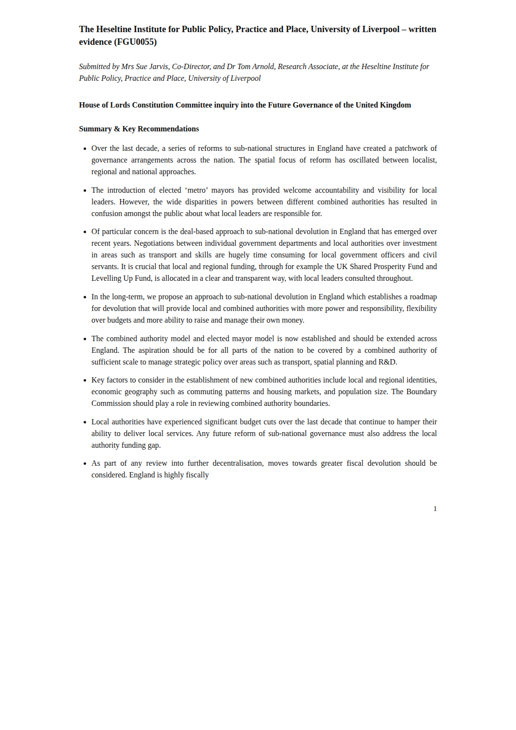The Heseltine Institute for Public Policy, Practice and Place, University of Liverpool – written evidence (FGU0055)
Submitted by Mrs Sue Jarvis, Co-Director, and Dr Tom Arnold, Research Associate, at the Heseltine Institute for Public Policy, Practice and Place, University of Liverpool
House of Lords Constitution Committee inquiry into the Future Governance of the United Kingdom
Summary & Key Recommendations
Over the last decade, a series of reforms to sub-national structures in England have created a patchwork of governance arrangements across the nation. The spatial focus of reform has oscillated between localist, regional and national approaches.
The introduction of elected ‘metro’ mayors has provided welcome accountability and visibility for local leaders. However, the wide disparities in powers between different combined authorities has resulted in confusion amongst the public about what local leaders are responsible for.
Of particular concern is the deal-based approach to sub-national devolution in England that has emerged over recent years. Negotiations between individual government departments and local authorities over investment in areas such as transport and skills are hugely time consuming for local government officers and civil servants. It is crucial that local and regional funding, through for example the UK Shared Prosperity Fund and Levelling Up Fund, is allocated in a clear and transparent way, with local leaders consulted throughout.
In the long-term, we propose an approach to sub-national devolution in England which establishes a roadmap for devolution that will provide local and combined authorities with more power and responsibility, flexibility over budgets and more ability to raise and manage their own money.
The combined authority model and elected mayor model is now established and should be extended across England. The aspiration should be for all parts of the nation to be covered by a combined authority of sufficient scale to manage strategic policy over areas such as transport, spatial planning and R&D.
Key factors to consider in the establishment of new combined authorities include local and regional identities, economic geography such as commuting patterns and housing markets, and population size. The Boundary Commission should play a role in reviewing combined authority boundaries.
Local authorities have experienced significant budget cuts over the last decade that continue to hamper their ability to deliver local services. Any future reform of sub-national governance must also address the local authority funding gap.
As part of any review into further decentralisation, moves towards greater fiscal devolution should be considered. England is highly fiscally
1